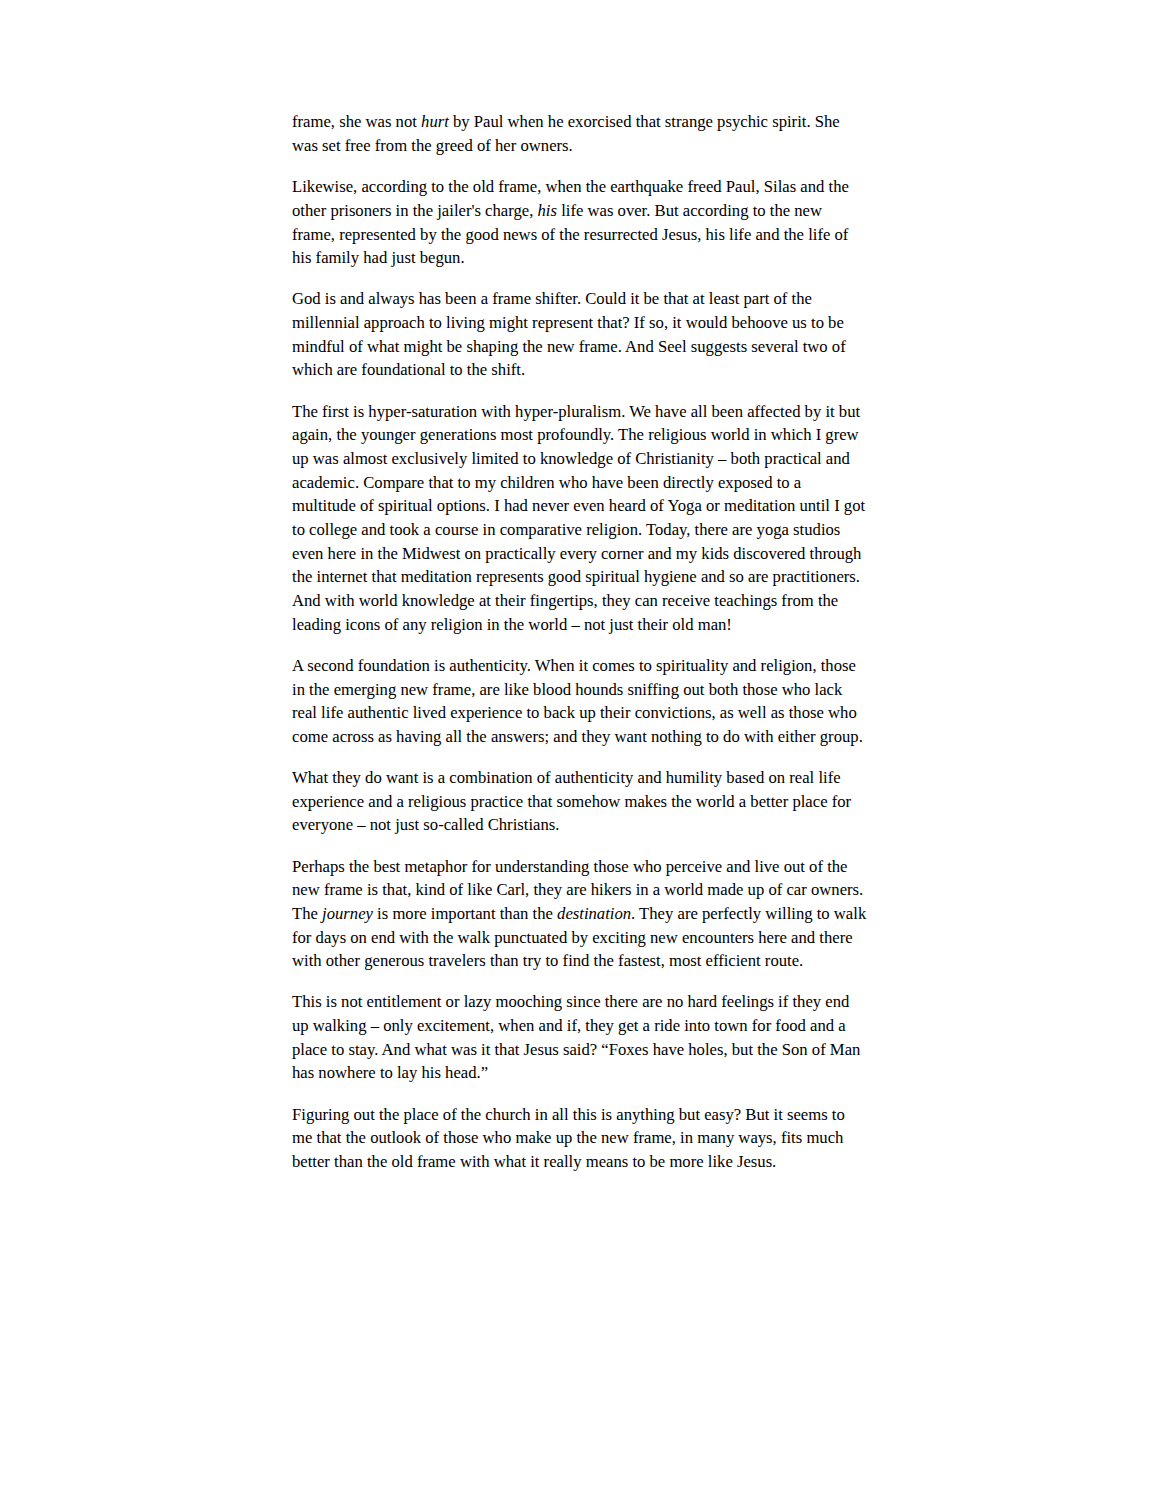frame, she was not hurt by Paul when he exorcised that strange psychic spirit. She was set free from the greed of her owners.
Likewise, according to the old frame, when the earthquake freed Paul, Silas and the other prisoners in the jailer's charge, his life was over. But according to the new frame, represented by the good news of the resurrected Jesus, his life and the life of his family had just begun.
God is and always has been a frame shifter. Could it be that at least part of the millennial approach to living might represent that? If so, it would behoove us to be mindful of what might be shaping the new frame. And Seel suggests several two of which are foundational to the shift.
The first is hyper-saturation with hyper-pluralism. We have all been affected by it but again, the younger generations most profoundly. The religious world in which I grew up was almost exclusively limited to knowledge of Christianity – both practical and academic. Compare that to my children who have been directly exposed to a multitude of spiritual options. I had never even heard of Yoga or meditation until I got to college and took a course in comparative religion. Today, there are yoga studios even here in the Midwest on practically every corner and my kids discovered through the internet that meditation represents good spiritual hygiene and so are practitioners. And with world knowledge at their fingertips, they can receive teachings from the leading icons of any religion in the world – not just their old man!
A second foundation is authenticity. When it comes to spirituality and religion, those in the emerging new frame, are like blood hounds sniffing out both those who lack real life authentic lived experience to back up their convictions, as well as those who come across as having all the answers; and they want nothing to do with either group.
What they do want is a combination of authenticity and humility based on real life experience and a religious practice that somehow makes the world a better place for everyone – not just so-called Christians.
Perhaps the best metaphor for understanding those who perceive and live out of the new frame is that, kind of like Carl, they are hikers in a world made up of car owners. The journey is more important than the destination. They are perfectly willing to walk for days on end with the walk punctuated by exciting new encounters here and there with other generous travelers than try to find the fastest, most efficient route.
This is not entitlement or lazy mooching since there are no hard feelings if they end up walking – only excitement, when and if, they get a ride into town for food and a place to stay. And what was it that Jesus said? “Foxes have holes, but the Son of Man has nowhere to lay his head.”
Figuring out the place of the church in all this is anything but easy? But it seems to me that the outlook of those who make up the new frame, in many ways, fits much better than the old frame with what it really means to be more like Jesus.